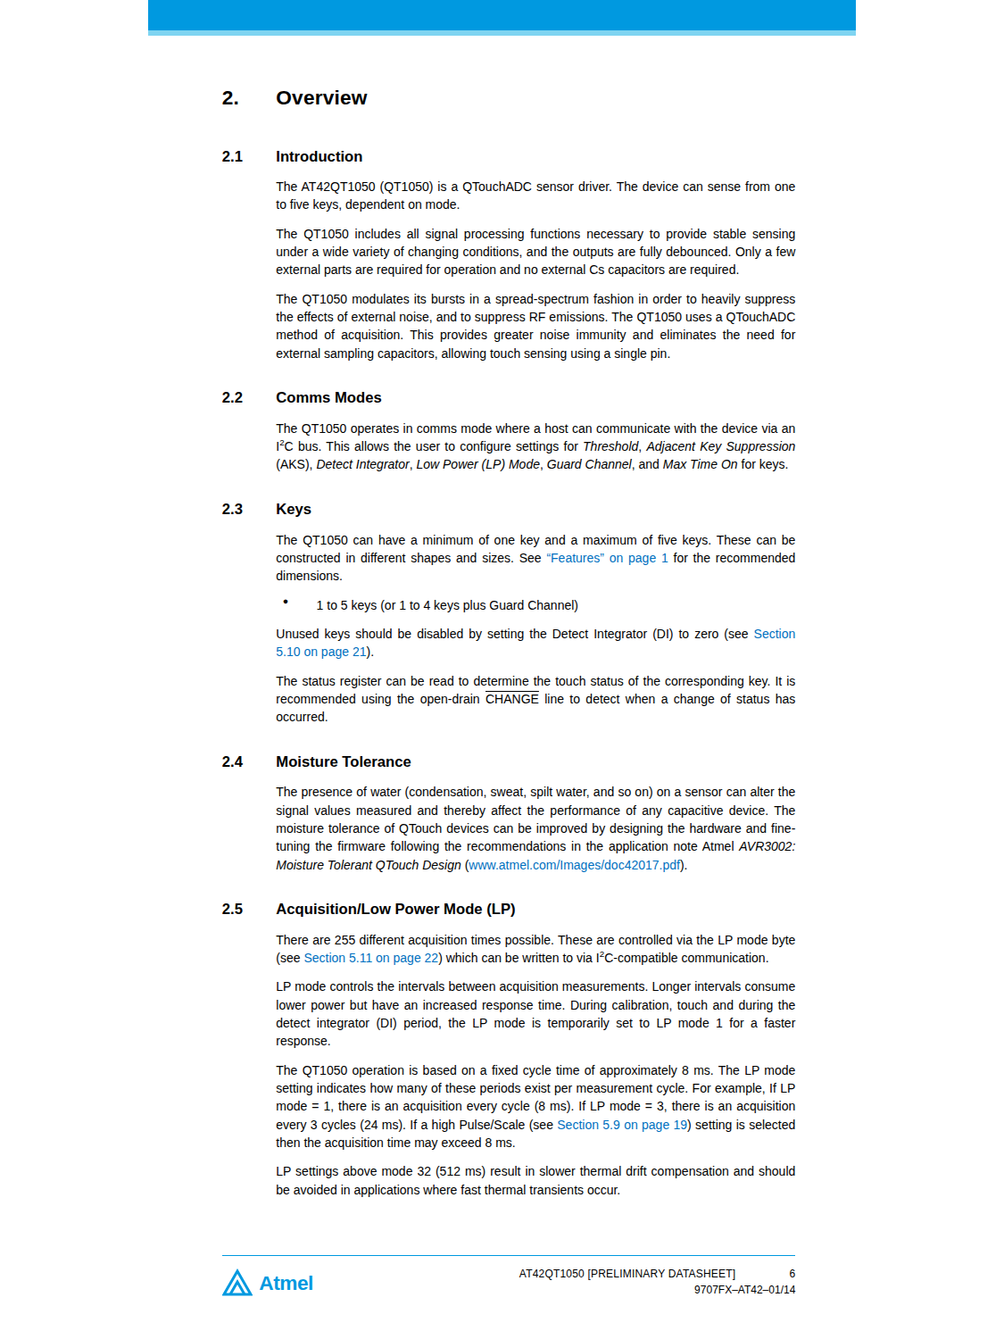2. Overview
2.1 Introduction
The AT42QT1050 (QT1050) is a QTouchADC sensor driver. The device can sense from one to five keys, dependent on mode.
The QT1050 includes all signal processing functions necessary to provide stable sensing under a wide variety of changing conditions, and the outputs are fully debounced. Only a few external parts are required for operation and no external Cs capacitors are required.
The QT1050 modulates its bursts in a spread-spectrum fashion in order to heavily suppress the effects of external noise, and to suppress RF emissions. The QT1050 uses a QTouchADC method of acquisition. This provides greater noise immunity and eliminates the need for external sampling capacitors, allowing touch sensing using a single pin.
2.2 Comms Modes
The QT1050 operates in comms mode where a host can communicate with the device via an I2C bus. This allows the user to configure settings for Threshold, Adjacent Key Suppression (AKS), Detect Integrator, Low Power (LP) Mode, Guard Channel, and Max Time On for keys.
2.3 Keys
The QT1050 can have a minimum of one key and a maximum of five keys. These can be constructed in different shapes and sizes. See “Features” on page 1 for the recommended dimensions.
1 to 5 keys (or 1 to 4 keys plus Guard Channel)
Unused keys should be disabled by setting the Detect Integrator (DI) to zero (see Section 5.10 on page 21).
The status register can be read to determine the touch status of the corresponding key. It is recommended using the open-drain CHANGE line to detect when a change of status has occurred.
2.4 Moisture Tolerance
The presence of water (condensation, sweat, spilt water, and so on) on a sensor can alter the signal values measured and thereby affect the performance of any capacitive device. The moisture tolerance of QTouch devices can be improved by designing the hardware and fine-tuning the firmware following the recommendations in the application note Atmel AVR3002: Moisture Tolerant QTouch Design (www.atmel.com/Images/doc42017.pdf).
2.5 Acquisition/Low Power Mode (LP)
There are 255 different acquisition times possible. These are controlled via the LP mode byte (see Section 5.11 on page 22) which can be written to via I2C-compatible communication.
LP mode controls the intervals between acquisition measurements. Longer intervals consume lower power but have an increased response time. During calibration, touch and during the detect integrator (DI) period, the LP mode is temporarily set to LP mode 1 for a faster response.
The QT1050 operation is based on a fixed cycle time of approximately 8 ms. The LP mode setting indicates how many of these periods exist per measurement cycle. For example, If LP mode = 1, there is an acquisition every cycle (8 ms). If LP mode = 3, there is an acquisition every 3 cycles (24 ms). If a high Pulse/Scale (see Section 5.9 on page 19) setting is selected then the acquisition time may exceed 8 ms.
LP settings above mode 32 (512 ms) result in slower thermal drift compensation and should be avoided in applications where fast thermal transients occur.
Atmel
AT42QT1050 [PRELIMINARY DATASHEET] 6
9707FX–AT42–01/14